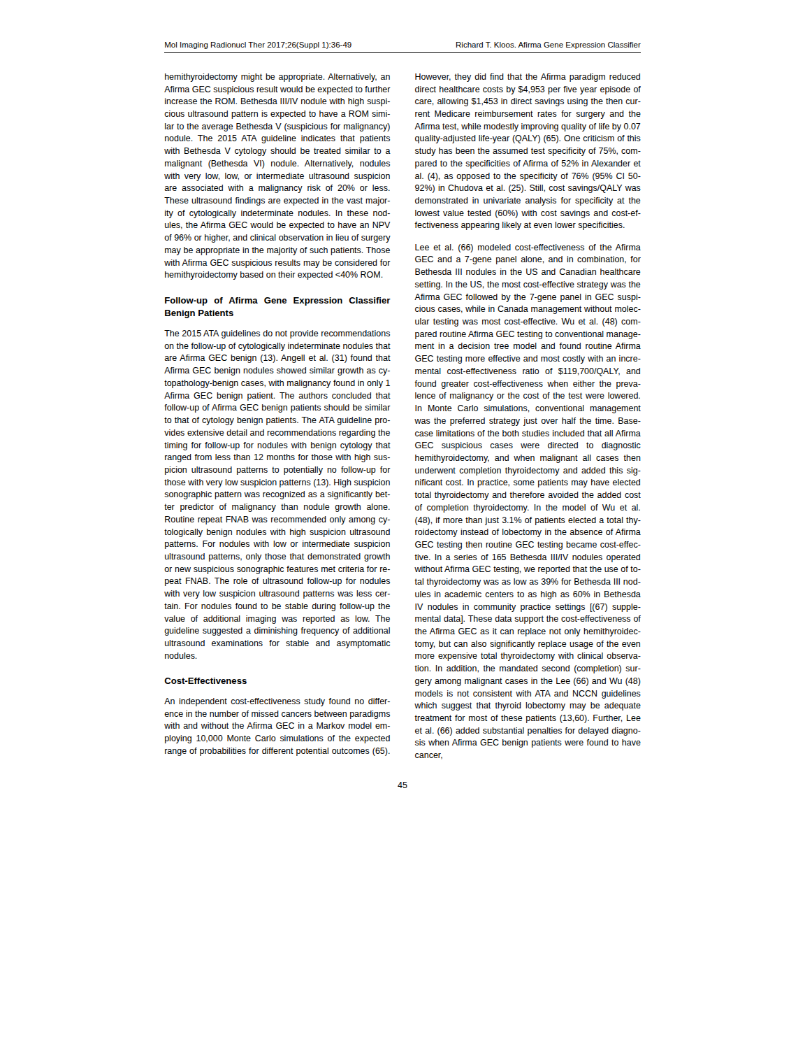Mol Imaging Radionucl Ther 2017;26(Suppl 1):36-49 Richard T. Kloos. Afirma Gene Expression Classifier
hemithyroidectomy might be appropriate. Alternatively, an Afirma GEC suspicious result would be expected to further increase the ROM. Bethesda III/IV nodule with high suspicious ultrasound pattern is expected to have a ROM similar to the average Bethesda V (suspicious for malignancy) nodule. The 2015 ATA guideline indicates that patients with Bethesda V cytology should be treated similar to a malignant (Bethesda VI) nodule. Alternatively, nodules with very low, low, or intermediate ultrasound suspicion are associated with a malignancy risk of 20% or less. These ultrasound findings are expected in the vast majority of cytologically indeterminate nodules. In these nodules, the Afirma GEC would be expected to have an NPV of 96% or higher, and clinical observation in lieu of surgery may be appropriate in the majority of such patients. Those with Afirma GEC suspicious results may be considered for hemithyroidectomy based on their expected <40% ROM.
Follow-up of Afirma Gene Expression Classifier Benign Patients
The 2015 ATA guidelines do not provide recommendations on the follow-up of cytologically indeterminate nodules that are Afirma GEC benign (13). Angell et al. (31) found that Afirma GEC benign nodules showed similar growth as cytopathology-benign cases, with malignancy found in only 1 Afirma GEC benign patient. The authors concluded that follow-up of Afirma GEC benign patients should be similar to that of cytology benign patients. The ATA guideline provides extensive detail and recommendations regarding the timing for follow-up for nodules with benign cytology that ranged from less than 12 months for those with high suspicion ultrasound patterns to potentially no follow-up for those with very low suspicion patterns (13). High suspicion sonographic pattern was recognized as a significantly better predictor of malignancy than nodule growth alone. Routine repeat FNAB was recommended only among cytologically benign nodules with high suspicion ultrasound patterns. For nodules with low or intermediate suspicion ultrasound patterns, only those that demonstrated growth or new suspicious sonographic features met criteria for repeat FNAB. The role of ultrasound follow-up for nodules with very low suspicion ultrasound patterns was less certain. For nodules found to be stable during follow-up the value of additional imaging was reported as low. The guideline suggested a diminishing frequency of additional ultrasound examinations for stable and asymptomatic nodules.
Cost-Effectiveness
An independent cost-effectiveness study found no difference in the number of missed cancers between paradigms with and without the Afirma GEC in a Markov model employing 10,000 Monte Carlo simulations of the expected range of probabilities for different potential outcomes (65). However, they did find that the Afirma paradigm reduced direct healthcare costs by $4,953 per five year episode of care, allowing $1,453 in direct savings using the then current Medicare reimbursement rates for surgery and the Afirma test, while modestly improving quality of life by 0.07 quality-adjusted life-year (QALY) (65). One criticism of this study has been the assumed test specificity of 75%, compared to the specificities of Afirma of 52% in Alexander et al. (4), as opposed to the specificity of 76% (95% CI 50-92%) in Chudova et al. (25). Still, cost savings/QALY was demonstrated in univariate analysis for specificity at the lowest value tested (60%) with cost savings and cost-effectiveness appearing likely at even lower specificities.
Lee et al. (66) modeled cost-effectiveness of the Afirma GEC and a 7-gene panel alone, and in combination, for Bethesda III nodules in the US and Canadian healthcare setting. In the US, the most cost-effective strategy was the Afirma GEC followed by the 7-gene panel in GEC suspicious cases, while in Canada management without molecular testing was most cost-effective. Wu et al. (48) compared routine Afirma GEC testing to conventional management in a decision tree model and found routine Afirma GEC testing more effective and most costly with an incremental cost-effectiveness ratio of $119,700/QALY, and found greater cost-effectiveness when either the prevalence of malignancy or the cost of the test were lowered. In Monte Carlo simulations, conventional management was the preferred strategy just over half the time. Base-case limitations of the both studies included that all Afirma GEC suspicious cases were directed to diagnostic hemithyroidectomy, and when malignant all cases then underwent completion thyroidectomy and added this significant cost. In practice, some patients may have elected total thyroidectomy and therefore avoided the added cost of completion thyroidectomy. In the model of Wu et al. (48), if more than just 3.1% of patients elected a total thyroidectomy instead of lobectomy in the absence of Afirma GEC testing then routine GEC testing became cost-effective. In a series of 165 Bethesda III/IV nodules operated without Afirma GEC testing, we reported that the use of total thyroidectomy was as low as 39% for Bethesda III nodules in academic centers to as high as 60% in Bethesda IV nodules in community practice settings [(67) supplemental data]. These data support the cost-effectiveness of the Afirma GEC as it can replace not only hemithyroidectomy, but can also significantly replace usage of the even more expensive total thyroidectomy with clinical observation. In addition, the mandated second (completion) surgery among malignant cases in the Lee (66) and Wu (48) models is not consistent with ATA and NCCN guidelines which suggest that thyroid lobectomy may be adequate treatment for most of these patients (13,60). Further, Lee et al. (66) added substantial penalties for delayed diagnosis when Afirma GEC benign patients were found to have cancer,
45